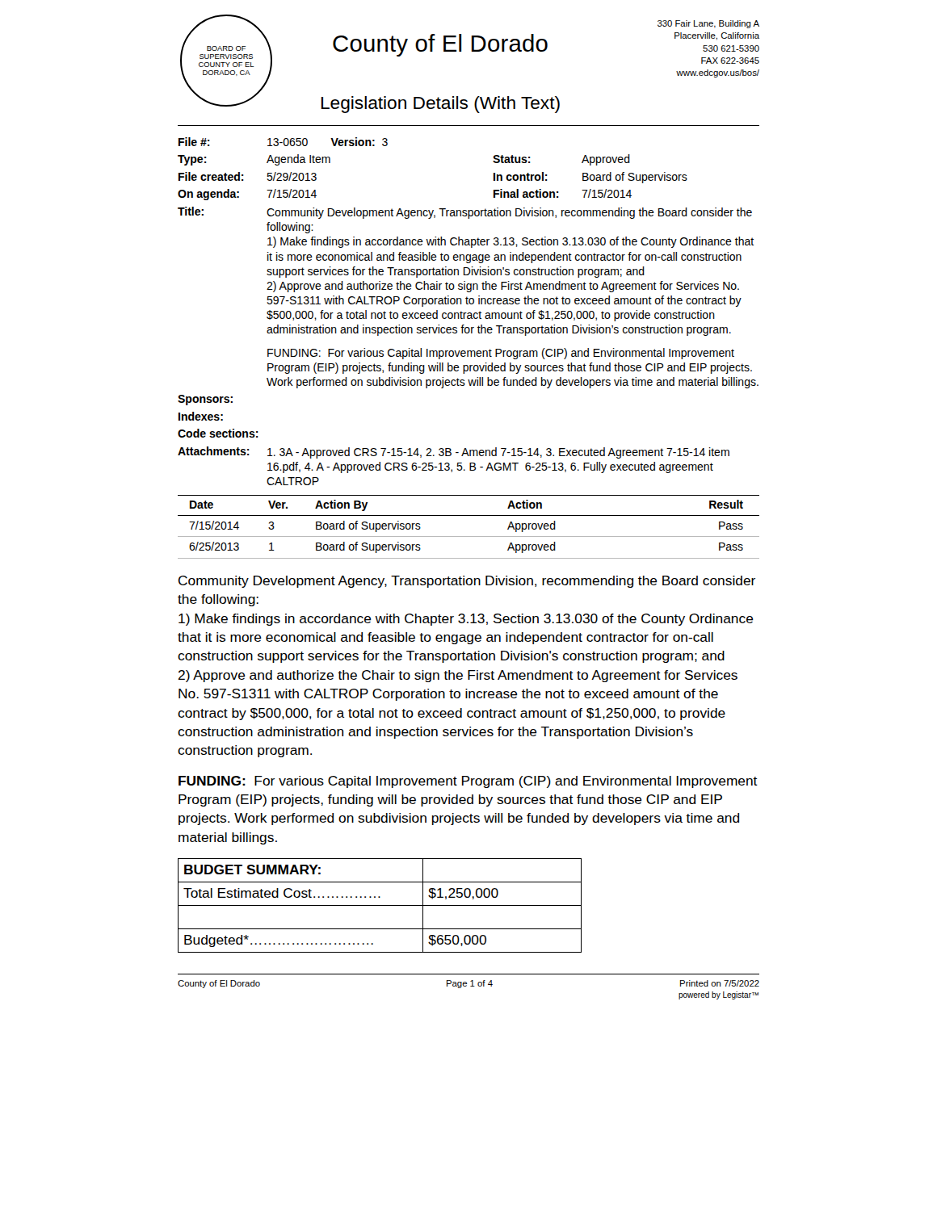BOARD OF SUPERVISORS
COUNTY OF EL DORADO, CA
County of El Dorado
Legislation Details (With Text)
330 Fair Lane, Building A
Placerville, California
530 621-5390
FAX 622-3645
www.edcgov.us/bos/
| File #: | 13-0650 Version: 3 | | |
| Type: | Agenda Item | Status: | Approved |
| File created: | 5/29/2013 | In control: | Board of Supervisors |
| On agenda: | 7/15/2014 | Final action: | 7/15/2014 |
| Title: | Community Development Agency, Transportation Division, recommending the Board consider the following: 1) Make findings in accordance with Chapter 3.13, Section 3.13.030 of the County Ordinance that it is more economical and feasible to engage an independent contractor for on-call construction support services for the Transportation Division's construction program; and 2) Approve and authorize the Chair to sign the First Amendment to Agreement for Services No. 597-S1311 with CALTROP Corporation to increase the not to exceed amount of the contract by $500,000, for a total not to exceed contract amount of $1,250,000, to provide construction administration and inspection services for the Transportation Division’s construction program. FUNDING: For various Capital Improvement Program (CIP) and Environmental Improvement Program (EIP) projects, funding will be provided by sources that fund those CIP and EIP projects. Work performed on subdivision projects will be funded by developers via time and material billings. |
| Sponsors: | |
| Indexes: | |
| Code sections: | |
| Attachments: | 1. 3A - Approved CRS 7-15-14, 2. 3B - Amend 7-15-14, 3. Executed Agreement 7-15-14 item 16.pdf, 4. A - Approved CRS 6-25-13, 5. B - AGMT 6-25-13, 6. Fully executed agreement CALTROP |
| Date | Ver. | Action By | Action | Result |
| --- | --- | --- | --- | --- |
| 7/15/2014 | 3 | Board of Supervisors | Approved | Pass |
| 6/25/2013 | 1 | Board of Supervisors | Approved | Pass |
Community Development Agency, Transportation Division, recommending the Board consider the following:
1) Make findings in accordance with Chapter 3.13, Section 3.13.030 of the County Ordinance that it is more economical and feasible to engage an independent contractor for on-call construction support services for the Transportation Division's construction program; and
2) Approve and authorize the Chair to sign the First Amendment to Agreement for Services No. 597-S1311 with CALTROP Corporation to increase the not to exceed amount of the contract by $500,000, for a total not to exceed contract amount of $1,250,000, to provide construction administration and inspection services for the Transportation Division’s construction program.
FUNDING: For various Capital Improvement Program (CIP) and Environmental Improvement Program (EIP) projects, funding will be provided by sources that fund those CIP and EIP projects. Work performed on subdivision projects will be funded by developers via time and material billings.
| BUDGET SUMMARY: | |
| Total Estimated Cost…………… | $1,250,000 |
| Budgeted*……………………… | $650,000 |
County of El Dorado
Page 1 of 4
Printed on 7/5/2022
powered by Legistar™